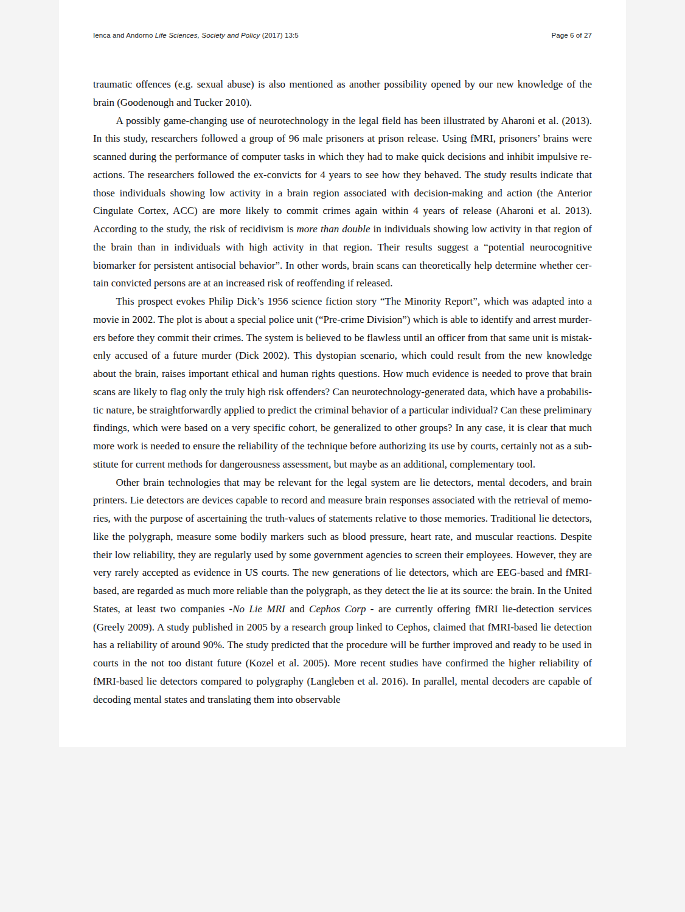Ienca and Andorno Life Sciences, Society and Policy (2017) 13:5 Page 6 of 27
traumatic offences (e.g. sexual abuse) is also mentioned as another possibility opened by our new knowledge of the brain (Goodenough and Tucker 2010).
A possibly game-changing use of neurotechnology in the legal field has been illustrated by Aharoni et al. (2013). In this study, researchers followed a group of 96 male prisoners at prison release. Using fMRI, prisoners’ brains were scanned during the performance of computer tasks in which they had to make quick decisions and inhibit impulsive reactions. The researchers followed the ex-convicts for 4 years to see how they behaved. The study results indicate that those individuals showing low activity in a brain region associated with decision-making and action (the Anterior Cingulate Cortex, ACC) are more likely to commit crimes again within 4 years of release (Aharoni et al. 2013). According to the study, the risk of recidivism is more than double in individuals showing low activity in that region of the brain than in individuals with high activity in that region. Their results suggest a “potential neurocognitive biomarker for persistent antisocial behavior”. In other words, brain scans can theoretically help determine whether certain convicted persons are at an increased risk of reoffending if released.
This prospect evokes Philip Dick’s 1956 science fiction story “The Minority Report”, which was adapted into a movie in 2002. The plot is about a special police unit (“Pre-crime Division”) which is able to identify and arrest murderers before they commit their crimes. The system is believed to be flawless until an officer from that same unit is mistakenly accused of a future murder (Dick 2002). This dystopian scenario, which could result from the new knowledge about the brain, raises important ethical and human rights questions. How much evidence is needed to prove that brain scans are likely to flag only the truly high risk offenders? Can neurotechnology-generated data, which have a probabilistic nature, be straightforwardly applied to predict the criminal behavior of a particular individual? Can these preliminary findings, which were based on a very specific cohort, be generalized to other groups? In any case, it is clear that much more work is needed to ensure the reliability of the technique before authorizing its use by courts, certainly not as a substitute for current methods for dangerousness assessment, but maybe as an additional, complementary tool.
Other brain technologies that may be relevant for the legal system are lie detectors, mental decoders, and brain printers. Lie detectors are devices capable to record and measure brain responses associated with the retrieval of memories, with the purpose of ascertaining the truth-values of statements relative to those memories. Traditional lie detectors, like the polygraph, measure some bodily markers such as blood pressure, heart rate, and muscular reactions. Despite their low reliability, they are regularly used by some government agencies to screen their employees. However, they are very rarely accepted as evidence in US courts. The new generations of lie detectors, which are EEG-based and fMRI-based, are regarded as much more reliable than the polygraph, as they detect the lie at its source: the brain. In the United States, at least two companies -No Lie MRI and Cephos Corp - are currently offering fMRI lie-detection services (Greely 2009). A study published in 2005 by a research group linked to Cephos, claimed that fMRI-based lie detection has a reliability of around 90%. The study predicted that the procedure will be further improved and ready to be used in courts in the not too distant future (Kozel et al. 2005). More recent studies have confirmed the higher reliability of fMRI-based lie detectors compared to polygraphy (Langleben et al. 2016). In parallel, mental decoders are capable of decoding mental states and translating them into observable